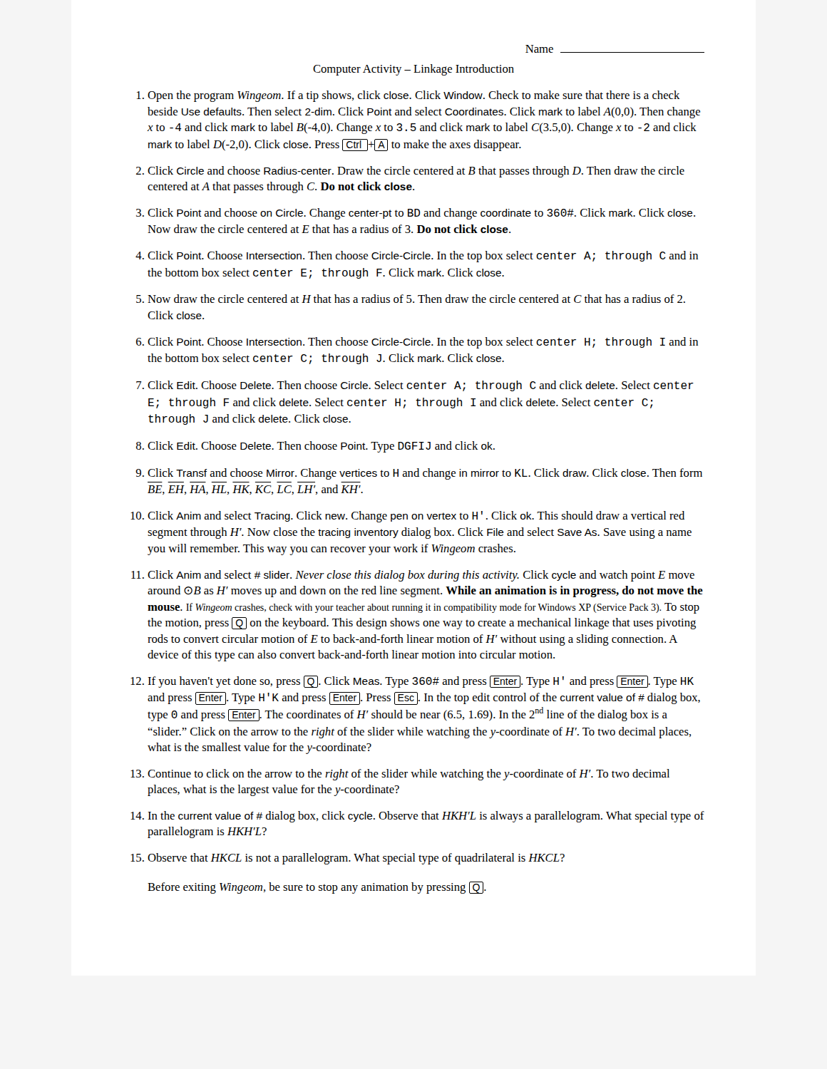Name
Computer Activity – Linkage Introduction
Open the program Wingeom. If a tip shows, click close. Click Window. Check to make sure that there is a check beside Use defaults. Then select 2-dim. Click Point and select Coordinates. Click mark to label A(0,0). Then change x to -4 and click mark to label B(-4,0). Change x to 3.5 and click mark to label C(3.5,0). Change x to -2 and click mark to label D(-2,0). Click close. Press Ctrl +A to make the axes disappear.
Click Circle and choose Radius-center. Draw the circle centered at B that passes through D. Then draw the circle centered at A that passes through C. Do not click close.
Click Point and choose on Circle. Change center-pt to BD and change coordinate to 360#. Click mark. Click close. Now draw the circle centered at E that has a radius of 3. Do not click close.
Click Point. Choose Intersection. Then choose Circle-Circle. In the top box select center A; through C and in the bottom box select center E; through F. Click mark. Click close.
Now draw the circle centered at H that has a radius of 5. Then draw the circle centered at C that has a radius of 2. Click close.
Click Point. Choose Intersection. Then choose Circle-Circle. In the top box select center H; through I and in the bottom box select center C; through J. Click mark. Click close.
Click Edit. Choose Delete. Then choose Circle. Select center A; through C and click delete. Select center E; through F and click delete. Select center H; through I and click delete. Select center C; through J and click delete. Click close.
Click Edit. Choose Delete. Then choose Point. Type DGFIJ and click ok.
Click Transf and choose Mirror. Change vertices to H and change in mirror to KL. Click draw. Click close. Then form BE, EH, HA, HL, HK, KC, LC, LH′, and KH′.
Click Anim and select Tracing. Click new. Change pen on vertex to H'. Click ok. This should draw a vertical red segment through H′. Now close the tracing inventory dialog box. Click File and select Save As. Save using a name you will remember. This way you can recover your work if Wingeom crashes.
Click Anim and select # slider. Never close this dialog box during this activity. Click cycle and watch point E move around ⊙B as H′ moves up and down on the red line segment. While an animation is in progress, do not move the mouse. If Wingeom crashes, check with your teacher about running it in compatibility mode for Windows XP (Service Pack 3). To stop the motion, press Q on the keyboard. This design shows one way to create a mechanical linkage that uses pivoting rods to convert circular motion of E to back-and-forth linear motion of H′ without using a sliding connection. A device of this type can also convert back-and-forth linear motion into circular motion.
If you haven't yet done so, press Q. Click Meas. Type 360# and press Enter. Type H' and press Enter. Type HK and press Enter. Type H'K and press Enter. Press Esc. In the top edit control of the current value of # dialog box, type 0 and press Enter. The coordinates of H′ should be near (6.5, 1.69). In the 2nd line of the dialog box is a “slider.” Click on the arrow to the right of the slider while watching the y-coordinate of H′. To two decimal places, what is the smallest value for the y-coordinate?
Continue to click on the arrow to the right of the slider while watching the y-coordinate of H′. To two decimal places, what is the largest value for the y-coordinate?
In the current value of # dialog box, click cycle. Observe that HKH′L is always a parallelogram. What special type of parallelogram is HKH′L?
Observe that HKCL is not a parallelogram. What special type of quadrilateral is HKCL?
Before exiting Wingeom, be sure to stop any animation by pressing Q.